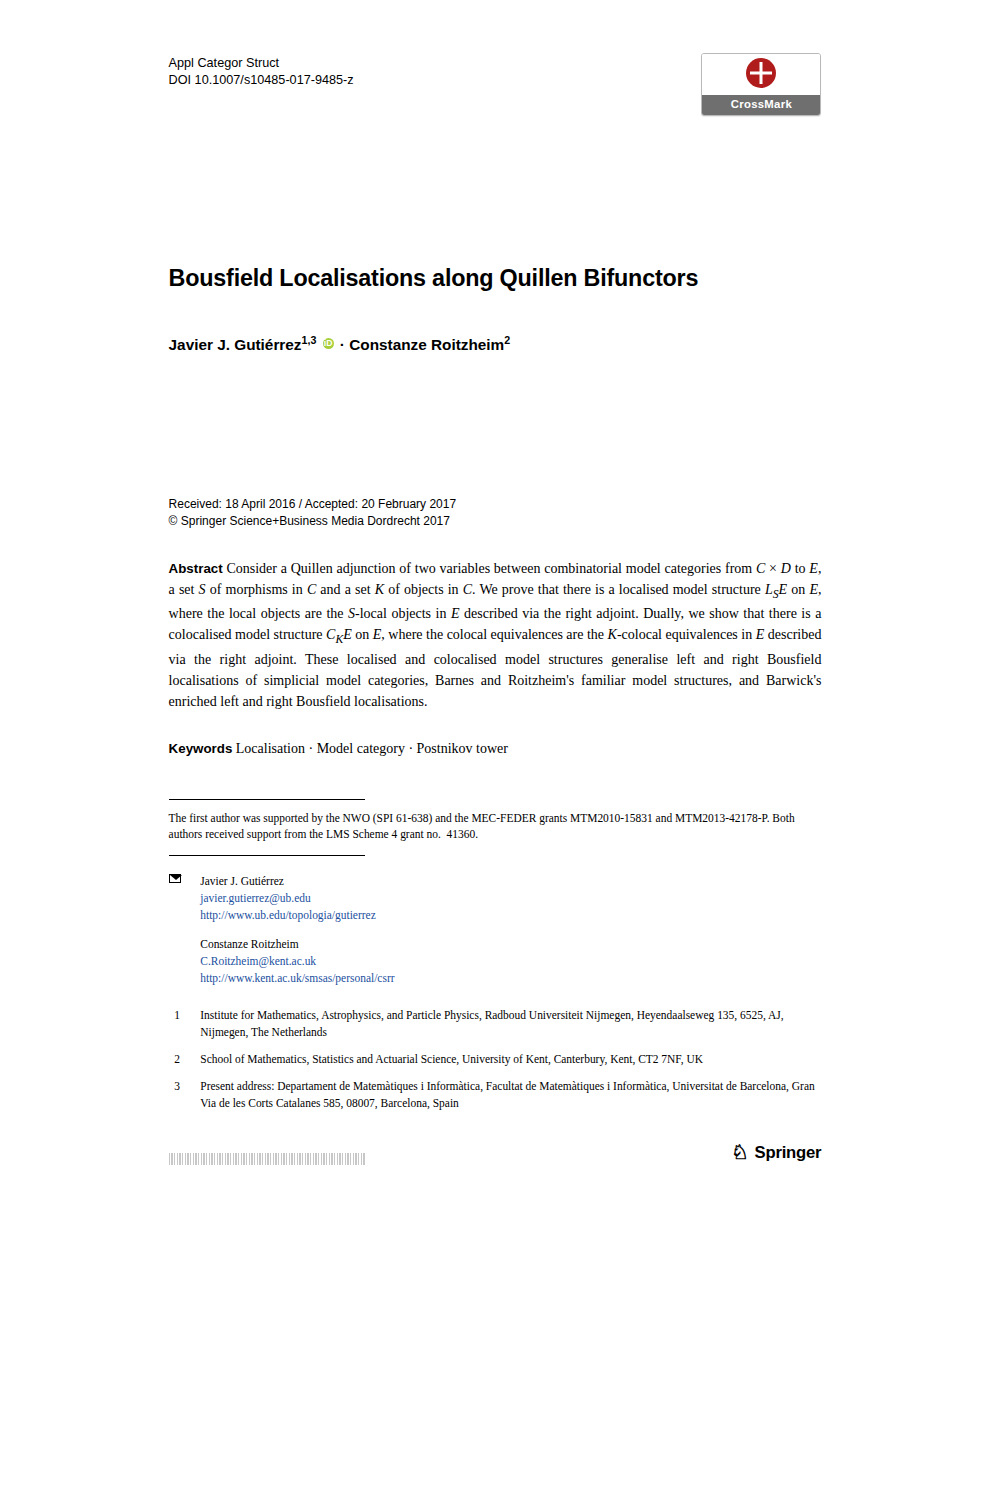Appl Categor Struct
DOI 10.1007/s10485-017-9485-z
CrossMark
Bousfield Localisations along Quillen Bifunctors
Javier J. Gutiérrez1,3 · Constanze Roitzheim2
Received: 18 April 2016 / Accepted: 20 February 2017
© Springer Science+Business Media Dordrecht 2017
Abstract Consider a Quillen adjunction of two variables between combinatorial model categories from C × D to E, a set S of morphisms in C and a set K of objects in C. We prove that there is a localised model structure LSE on E, where the local objects are the S-local objects in E described via the right adjoint. Dually, we show that there is a colocalised model structure CKE on E, where the colocal equivalences are the K-colocal equivalences in E described via the right adjoint. These localised and colocalised model structures generalise left and right Bousfield localisations of simplicial model categories, Barnes and Roitzheim's familiar model structures, and Barwick's enriched left and right Bousfield localisations.
Keywords Localisation · Model category · Postnikov tower
The first author was supported by the NWO (SPI 61-638) and the MEC-FEDER grants MTM2010-15831 and MTM2013-42178-P. Both authors received support from the LMS Scheme 4 grant no. 41360.
Javier J. Gutiérrez
javier.gutierrez@ub.edu
http://www.ub.edu/topologia/gutierrez
Constanze Roitzheim
C.Roitzheim@kent.ac.uk
http://www.kent.ac.uk/smsas/personal/csrr
Institute for Mathematics, Astrophysics, and Particle Physics, Radboud Universiteit Nijmegen, Heyendaalseweg 135, 6525, AJ, Nijmegen, The Netherlands
School of Mathematics, Statistics and Actuarial Science, University of Kent, Canterbury, Kent, CT2 7NF, UK
Present address: Departament de Matemàtiques i Informàtica, Facultat de Matemàtiques i Informàtica, Universitat de Barcelona, Gran Via de les Corts Catalanes 585, 08007, Barcelona, Spain
♘Springer